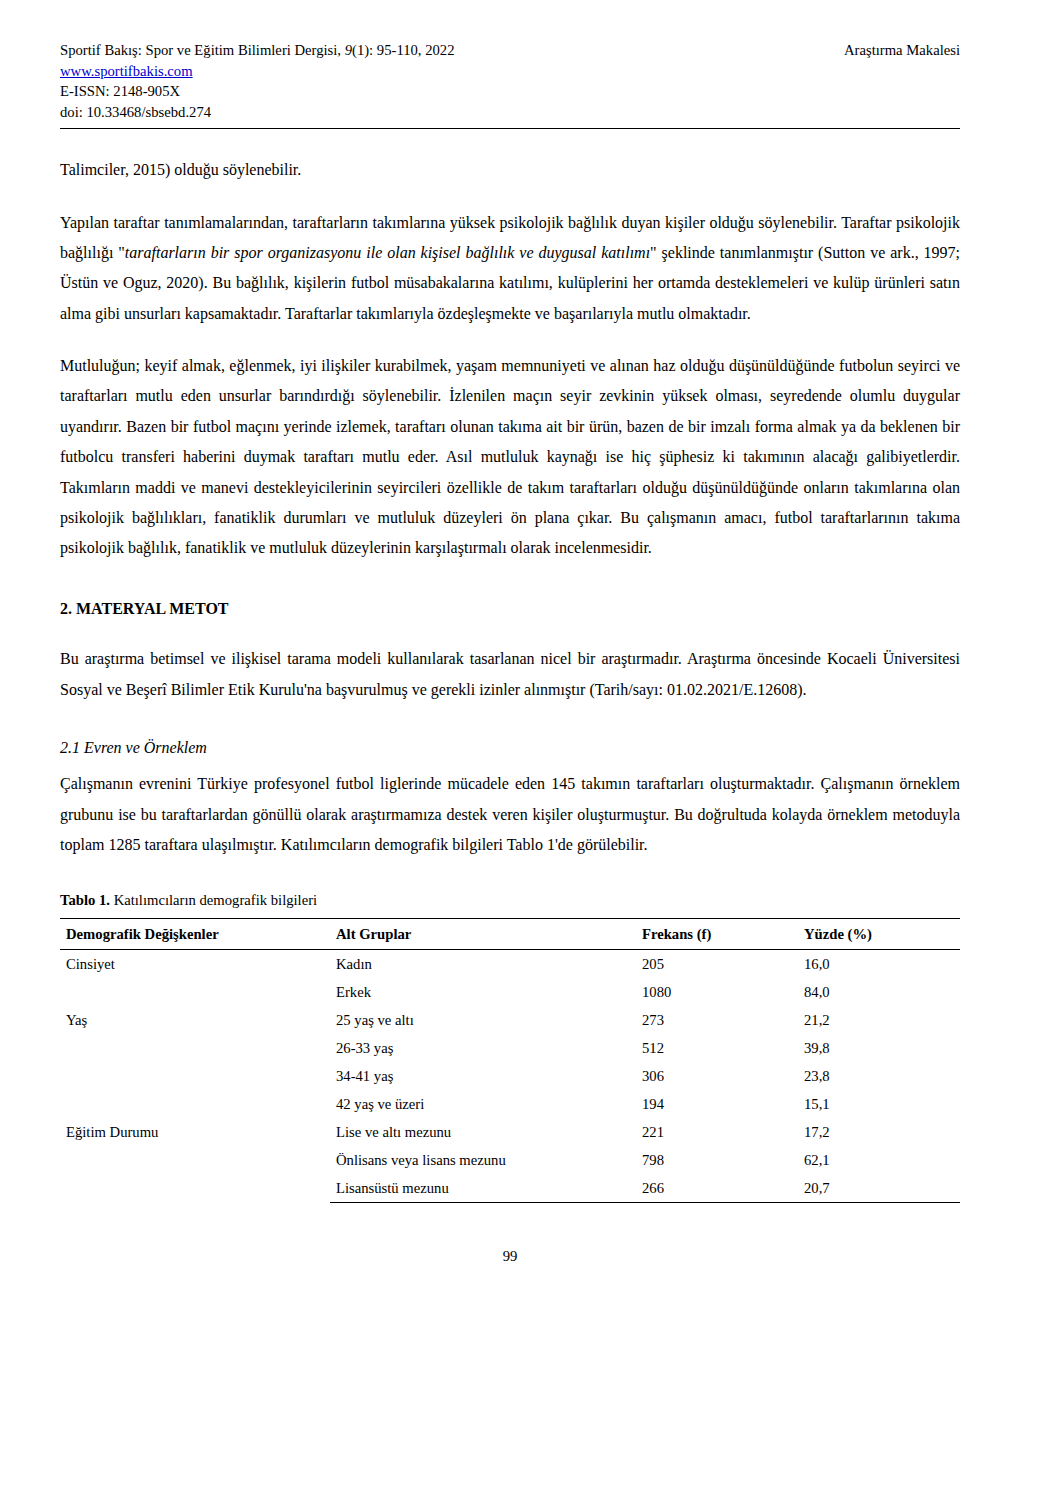Sportif Bakış: Spor ve Eğitim Bilimleri Dergisi, 9(1): 95-110, 2022
www.sportifbakis.com
E-ISSN: 2148-905X
doi: 10.33468/sbsebd.274
Araştırma Makalesi
Talimciler, 2015) olduğu söylenebilir.
Yapılan taraftar tanımlamalarından, taraftarların takımlarına yüksek psikolojik bağlılık duyan kişiler olduğu söylenebilir. Taraftar psikolojik bağlılığı "taraftarların bir spor organizasyonu ile olan kişisel bağlılık ve duygusal katılımı" şeklinde tanımlanmıştır (Sutton ve ark., 1997; Üstün ve Oguz, 2020). Bu bağlılık, kişilerin futbol müsabakalarına katılımı, kulüplerini her ortamda desteklemeleri ve kulüp ürünleri satın alma gibi unsurları kapsamaktadır. Taraftarlar takımlarıyla özdeşleşmekte ve başarılarıyla mutlu olmaktadır.
Mutluluğun; keyif almak, eğlenmek, iyi ilişkiler kurabilmek, yaşam memnuniyeti ve alınan haz olduğu düşünüldüğünde futbolun seyirci ve taraftarları mutlu eden unsurlar barındırdığı söylenebilir. İzlenilen maçın seyir zevkinin yüksek olması, seyredende olumlu duygular uyandırır. Bazen bir futbol maçını yerinde izlemek, taraftarı olunan takıma ait bir ürün, bazen de bir imzalı forma almak ya da beklenen bir futbolcu transferi haberini duymak taraftarı mutlu eder. Asıl mutluluk kaynağı ise hiç şüphesiz ki takımının alacağı galibiyetlerdir. Takımların maddi ve manevi destekleyicilerinin seyircileri özellikle de takım taraftarları olduğu düşünüldüğünde onların takımlarına olan psikolojik bağlılıkları, fanatiklik durumları ve mutluluk düzeyleri ön plana çıkar. Bu çalışmanın amacı, futbol taraftarlarının takıma psikolojik bağlılık, fanatiklik ve mutluluk düzeylerinin karşılaştırmalı olarak incelenmesidir.
2. MATERYAL METOT
Bu araştırma betimsel ve ilişkisel tarama modeli kullanılarak tasarlanan nicel bir araştırmadır. Araştırma öncesinde Kocaeli Üniversitesi Sosyal ve Beşerî Bilimler Etik Kurulu'na başvurulmuş ve gerekli izinler alınmıştır (Tarih/sayı: 01.02.2021/E.12608).
2.1 Evren ve Örneklem
Çalışmanın evrenini Türkiye profesyonel futbol liglerinde mücadele eden 145 takımın taraftarları oluşturmaktadır. Çalışmanın örneklem grubunu ise bu taraftarlardan gönüllü olarak araştırmamıza destek veren kişiler oluşturmuştur. Bu doğrultuda kolayda örneklem metoduyla toplam 1285 taraftara ulaşılmıştır. Katılımcıların demografik bilgileri Tablo 1'de görülebilir.
Tablo 1. Katılımcıların demografik bilgileri
| Demografik Değişkenler | Alt Gruplar | Frekans (f) | Yüzde (%) |
| --- | --- | --- | --- |
| Cinsiyet | Kadın | 205 | 16,0 |
| Erkek | 1080 | 84,0 |
| Yaş | 25 yaş ve altı | 273 | 21,2 |
| 26-33 yaş | 512 | 39,8 |
| 34-41 yaş | 306 | 23,8 |
| 42 yaş ve üzeri | 194 | 15,1 |
| Eğitim Durumu | Lise ve altı mezunu | 221 | 17,2 |
| Önlisans veya lisans mezunu | 798 | 62,1 |
| Lisansüstü mezunu | 266 | 20,7 |
99